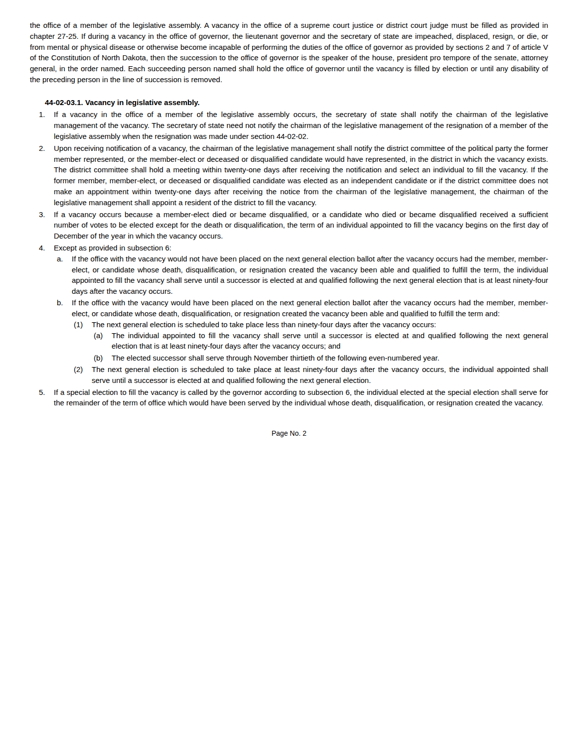the office of a member of the legislative assembly. A vacancy in the office of a supreme court justice or district court judge must be filled as provided in chapter 27-25. If during a vacancy in the office of governor, the lieutenant governor and the secretary of state are impeached, displaced, resign, or die, or from mental or physical disease or otherwise become incapable of performing the duties of the office of governor as provided by sections 2 and 7 of article V of the Constitution of North Dakota, then the succession to the office of governor is the speaker of the house, president pro tempore of the senate, attorney general, in the order named. Each succeeding person named shall hold the office of governor until the vacancy is filled by election or until any disability of the preceding person in the line of succession is removed.
44-02-03.1. Vacancy in legislative assembly.
1. If a vacancy in the office of a member of the legislative assembly occurs, the secretary of state shall notify the chairman of the legislative management of the vacancy. The secretary of state need not notify the chairman of the legislative management of the resignation of a member of the legislative assembly when the resignation was made under section 44-02-02.
2. Upon receiving notification of a vacancy, the chairman of the legislative management shall notify the district committee of the political party the former member represented, or the member-elect or deceased or disqualified candidate would have represented, in the district in which the vacancy exists. The district committee shall hold a meeting within twenty-one days after receiving the notification and select an individual to fill the vacancy. If the former member, member-elect, or deceased or disqualified candidate was elected as an independent candidate or if the district committee does not make an appointment within twenty-one days after receiving the notice from the chairman of the legislative management, the chairman of the legislative management shall appoint a resident of the district to fill the vacancy.
3. If a vacancy occurs because a member-elect died or became disqualified, or a candidate who died or became disqualified received a sufficient number of votes to be elected except for the death or disqualification, the term of an individual appointed to fill the vacancy begins on the first day of December of the year in which the vacancy occurs.
4. Except as provided in subsection 6:
a. If the office with the vacancy would not have been placed on the next general election ballot after the vacancy occurs had the member, member-elect, or candidate whose death, disqualification, or resignation created the vacancy been able and qualified to fulfill the term, the individual appointed to fill the vacancy shall serve until a successor is elected at and qualified following the next general election that is at least ninety-four days after the vacancy occurs.
b. If the office with the vacancy would have been placed on the next general election ballot after the vacancy occurs had the member, member-elect, or candidate whose death, disqualification, or resignation created the vacancy been able and qualified to fulfill the term and:
(1) The next general election is scheduled to take place less than ninety-four days after the vacancy occurs:
(a) The individual appointed to fill the vacancy shall serve until a successor is elected at and qualified following the next general election that is at least ninety-four days after the vacancy occurs; and
(b) The elected successor shall serve through November thirtieth of the following even-numbered year.
(2) The next general election is scheduled to take place at least ninety-four days after the vacancy occurs, the individual appointed shall serve until a successor is elected at and qualified following the next general election.
5. If a special election to fill the vacancy is called by the governor according to subsection 6, the individual elected at the special election shall serve for the remainder of the term of office which would have been served by the individual whose death, disqualification, or resignation created the vacancy.
Page No. 2